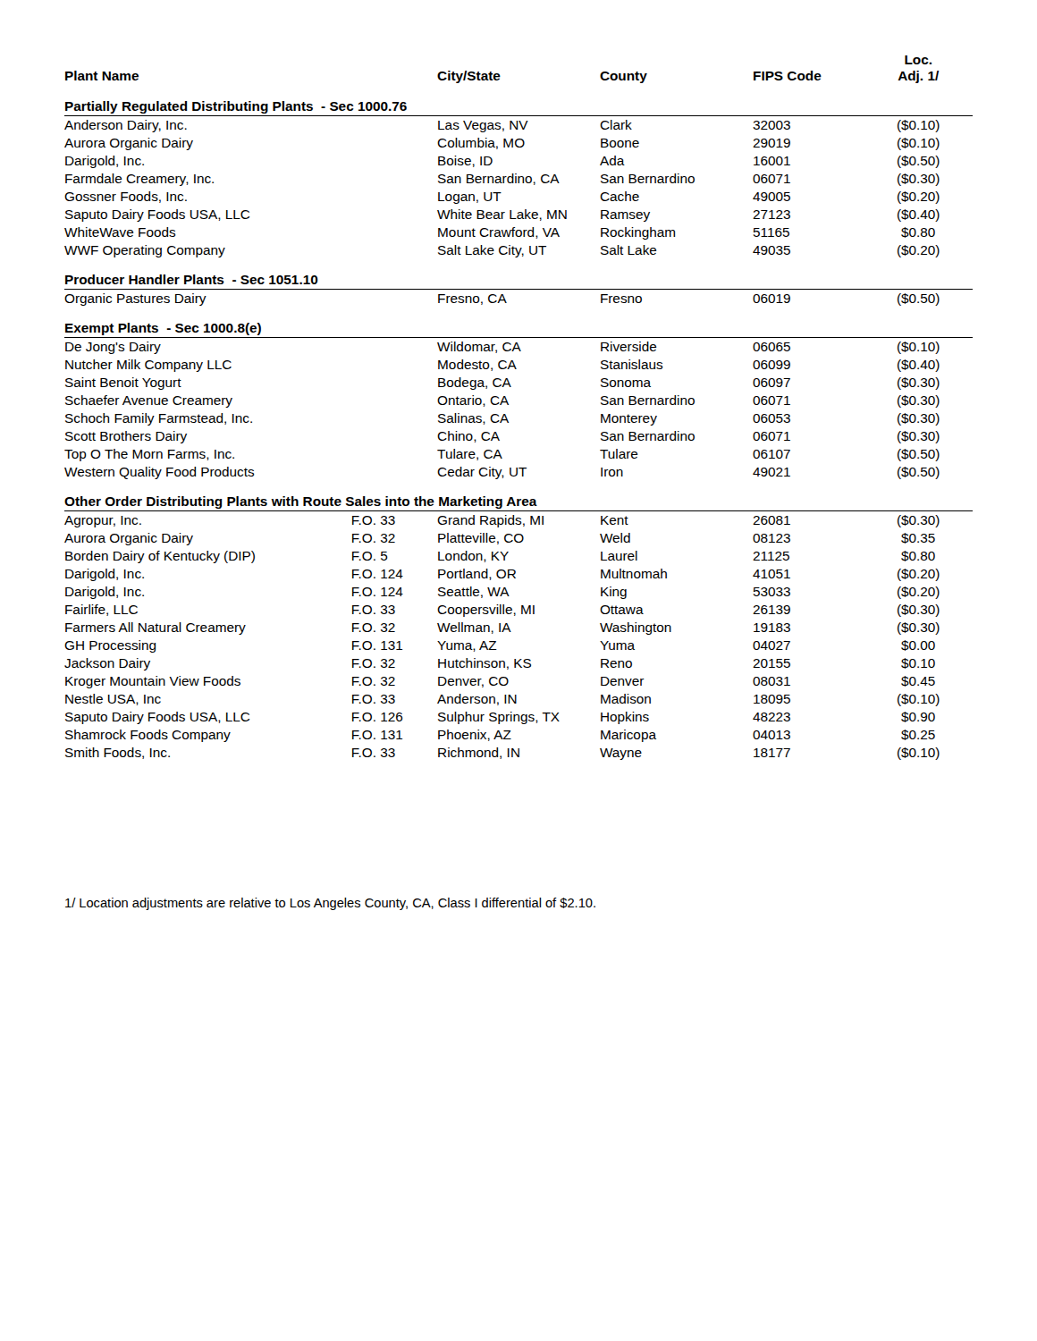| Plant Name | | City/State | County | FIPS Code | Loc. Adj. 1/ |
| --- | --- | --- | --- | --- | --- |
| Partially Regulated Distributing Plants - Sec 1000.76 |
| Anderson Dairy, Inc. | | Las Vegas, NV | Clark | 32003 | ($0.10) |
| Aurora Organic Dairy | | Columbia, MO | Boone | 29019 | ($0.10) |
| Darigold, Inc. | | Boise, ID | Ada | 16001 | ($0.50) |
| Farmdale Creamery, Inc. | | San Bernardino, CA | San Bernardino | 06071 | ($0.30) |
| Gossner Foods, Inc. | | Logan, UT | Cache | 49005 | ($0.20) |
| Saputo Dairy Foods USA, LLC | | White Bear Lake, MN | Ramsey | 27123 | ($0.40) |
| WhiteWave Foods | | Mount Crawford, VA | Rockingham | 51165 | $0.80 |
| WWF Operating Company | | Salt Lake City, UT | Salt Lake | 49035 | ($0.20) |
| Producer Handler Plants - Sec 1051.10 |
| Organic Pastures Dairy | | Fresno, CA | Fresno | 06019 | ($0.50) |
| Exempt Plants - Sec 1000.8(e) |
| De Jong's Dairy | | Wildomar, CA | Riverside | 06065 | ($0.10) |
| Nutcher Milk Company LLC | | Modesto, CA | Stanislaus | 06099 | ($0.40) |
| Saint Benoit Yogurt | | Bodega, CA | Sonoma | 06097 | ($0.30) |
| Schaefer Avenue Creamery | | Ontario, CA | San Bernardino | 06071 | ($0.30) |
| Schoch Family Farmstead, Inc. | | Salinas, CA | Monterey | 06053 | ($0.30) |
| Scott Brothers Dairy | | Chino, CA | San Bernardino | 06071 | ($0.30) |
| Top O The Morn Farms, Inc. | | Tulare, CA | Tulare | 06107 | ($0.50) |
| Western Quality Food Products | | Cedar City, UT | Iron | 49021 | ($0.50) |
| Other Order Distributing Plants with Route Sales into the Marketing Area |
| Agropur, Inc. | F.O. 33 | Grand Rapids, MI | Kent | 26081 | ($0.30) |
| Aurora Organic Dairy | F.O. 32 | Platteville, CO | Weld | 08123 | $0.35 |
| Borden Dairy of Kentucky (DIP) | F.O. 5 | London, KY | Laurel | 21125 | $0.80 |
| Darigold, Inc. | F.O. 124 | Portland, OR | Multnomah | 41051 | ($0.20) |
| Darigold, Inc. | F.O. 124 | Seattle, WA | King | 53033 | ($0.20) |
| Fairlife, LLC | F.O. 33 | Coopersville, MI | Ottawa | 26139 | ($0.30) |
| Farmers All Natural Creamery | F.O. 32 | Wellman, IA | Washington | 19183 | ($0.30) |
| GH Processing | F.O. 131 | Yuma, AZ | Yuma | 04027 | $0.00 |
| Jackson Dairy | F.O. 32 | Hutchinson, KS | Reno | 20155 | $0.10 |
| Kroger Mountain View Foods | F.O. 32 | Denver, CO | Denver | 08031 | $0.45 |
| Nestle USA, Inc | F.O. 33 | Anderson, IN | Madison | 18095 | ($0.10) |
| Saputo Dairy Foods USA, LLC | F.O. 126 | Sulphur Springs, TX | Hopkins | 48223 | $0.90 |
| Shamrock Foods Company | F.O. 131 | Phoenix, AZ | Maricopa | 04013 | $0.25 |
| Smith Foods, Inc. | F.O. 33 | Richmond, IN | Wayne | 18177 | ($0.10) |
1/ Location adjustments are relative to Los Angeles County, CA, Class I differential of $2.10.